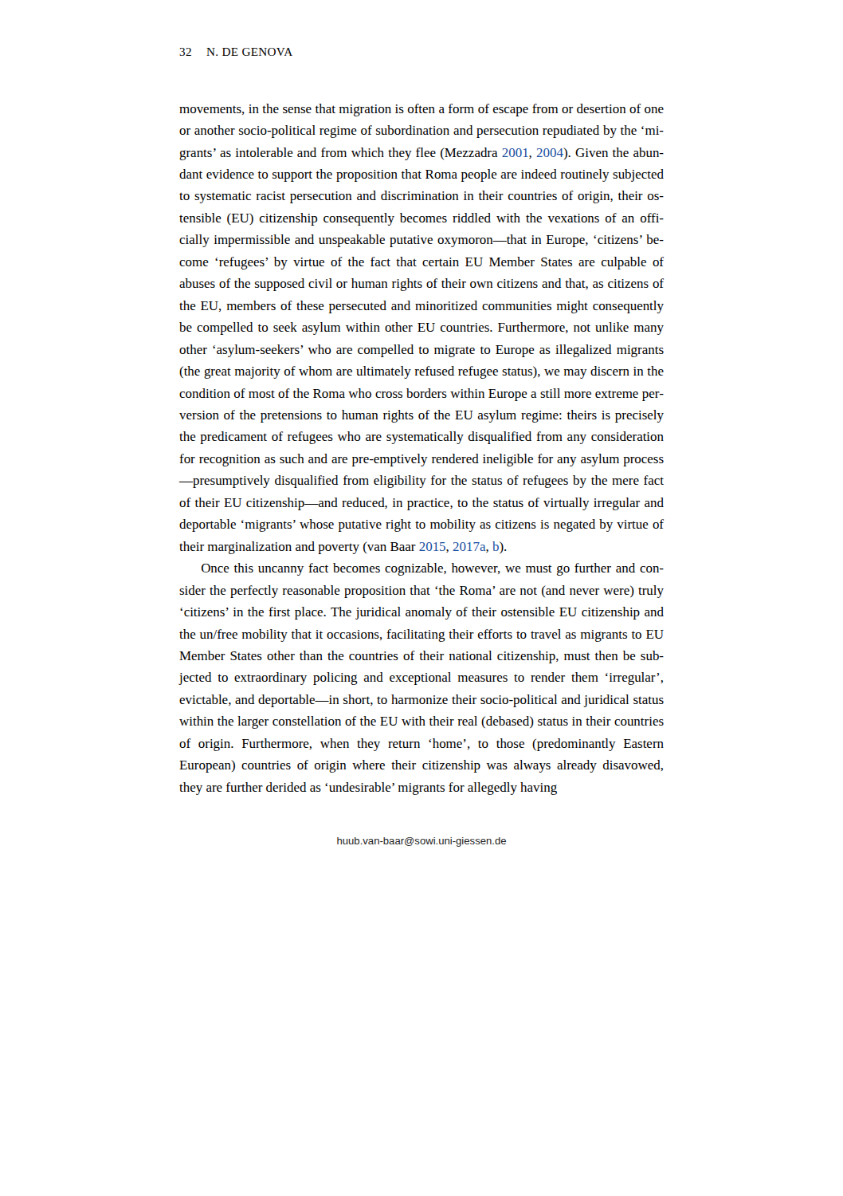32 N. DE GENOVA
movements, in the sense that migration is often a form of escape from or desertion of one or another socio-political regime of subordination and persecution repudiated by the ‘migrants’ as intolerable and from which they flee (Mezzadra 2001, 2004). Given the abundant evidence to support the proposition that Roma people are indeed routinely subjected to systematic racist persecution and discrimination in their countries of origin, their ostensible (EU) citizenship consequently becomes riddled with the vexations of an officially impermissible and unspeakable putative oxymoron—that in Europe, ‘citizens’ become ‘refugees’ by virtue of the fact that certain EU Member States are culpable of abuses of the supposed civil or human rights of their own citizens and that, as citizens of the EU, members of these persecuted and minoritized communities might consequently be compelled to seek asylum within other EU countries. Furthermore, not unlike many other ‘asylum-seekers’ who are compelled to migrate to Europe as illegalized migrants (the great majority of whom are ultimately refused refugee status), we may discern in the condition of most of the Roma who cross borders within Europe a still more extreme perversion of the pretensions to human rights of the EU asylum regime: theirs is precisely the predicament of refugees who are systematically disqualified from any consideration for recognition as such and are pre-emptively rendered ineligible for any asylum process—presumptively disqualified from eligibility for the status of refugees by the mere fact of their EU citizenship—and reduced, in practice, to the status of virtually irregular and deportable ‘migrants’ whose putative right to mobility as citizens is negated by virtue of their marginalization and poverty (van Baar 2015, 2017a, b).
Once this uncanny fact becomes cognizable, however, we must go further and consider the perfectly reasonable proposition that ‘the Roma’ are not (and never were) truly ‘citizens’ in the first place. The juridical anomaly of their ostensible EU citizenship and the un/free mobility that it occasions, facilitating their efforts to travel as migrants to EU Member States other than the countries of their national citizenship, must then be subjected to extraordinary policing and exceptional measures to render them ‘irregular’, evictable, and deportable—in short, to harmonize their socio-political and juridical status within the larger constellation of the EU with their real (debased) status in their countries of origin. Furthermore, when they return ‘home’, to those (predominantly Eastern European) countries of origin where their citizenship was always already disavowed, they are further derided as ‘undesirable’ migrants for allegedly having
huub.van-baar@sowi.uni-giessen.de